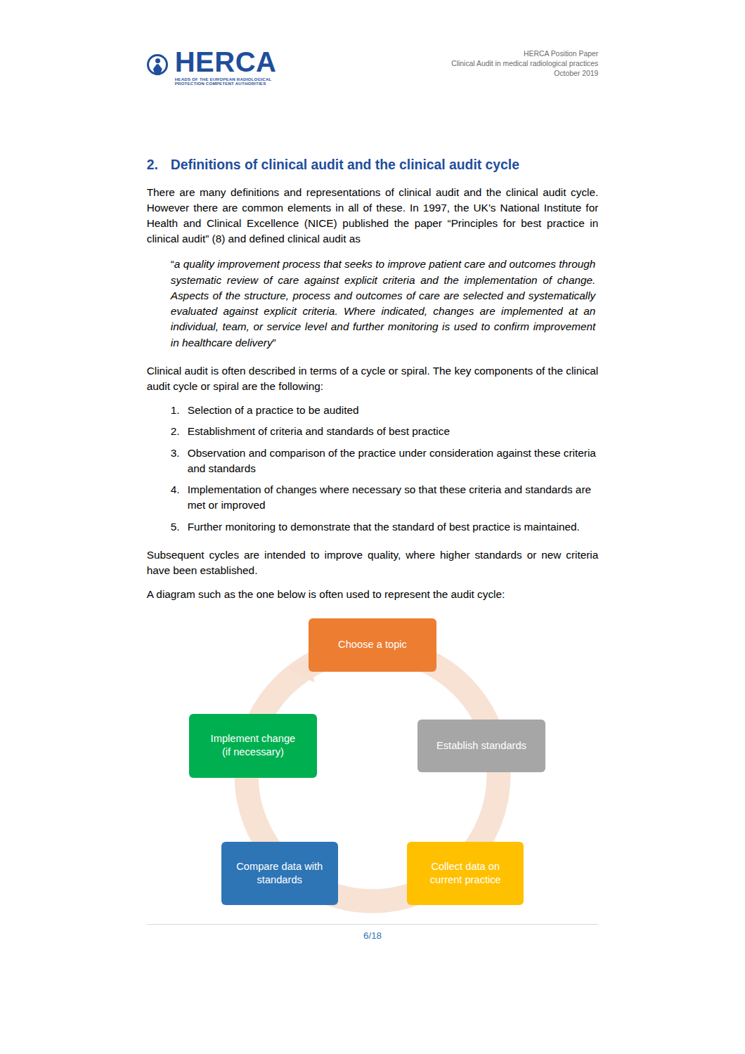HERCA
Heads of the European Radiological
Protection Competent Authorities
HERCA Position Paper
Clinical Audit in medical radiological practices
October 2019
2. Definitions of clinical audit and the clinical audit cycle
There are many definitions and representations of clinical audit and the clinical audit cycle. However there are common elements in all of these. In 1997, the UK’s National Institute for Health and Clinical Excellence (NICE) published the paper “Principles for best practice in clinical audit” (8) and defined clinical audit as
“a quality improvement process that seeks to improve patient care and outcomes through systematic review of care against explicit criteria and the implementation of change. Aspects of the structure, process and outcomes of care are selected and systematically evaluated against explicit criteria. Where indicated, changes are implemented at an individual, team, or service level and further monitoring is used to confirm improvement in healthcare delivery”
Clinical audit is often described in terms of a cycle or spiral. The key components of the clinical audit cycle or spiral are the following:
Selection of a practice to be audited
Establishment of criteria and standards of best practice
Observation and comparison of the practice under consideration against these criteria and standards
Implementation of changes where necessary so that these criteria and standards are met or improved
Further monitoring to demonstrate that the standard of best practice is maintained.
Subsequent cycles are intended to improve quality, where higher standards or new criteria have been established.
A diagram such as the one below is often used to represent the audit cycle:
Choose a topic
Establish standards
Collect data on
current practice
Compare data with
standards
Implement change
(if necessary)
6/18